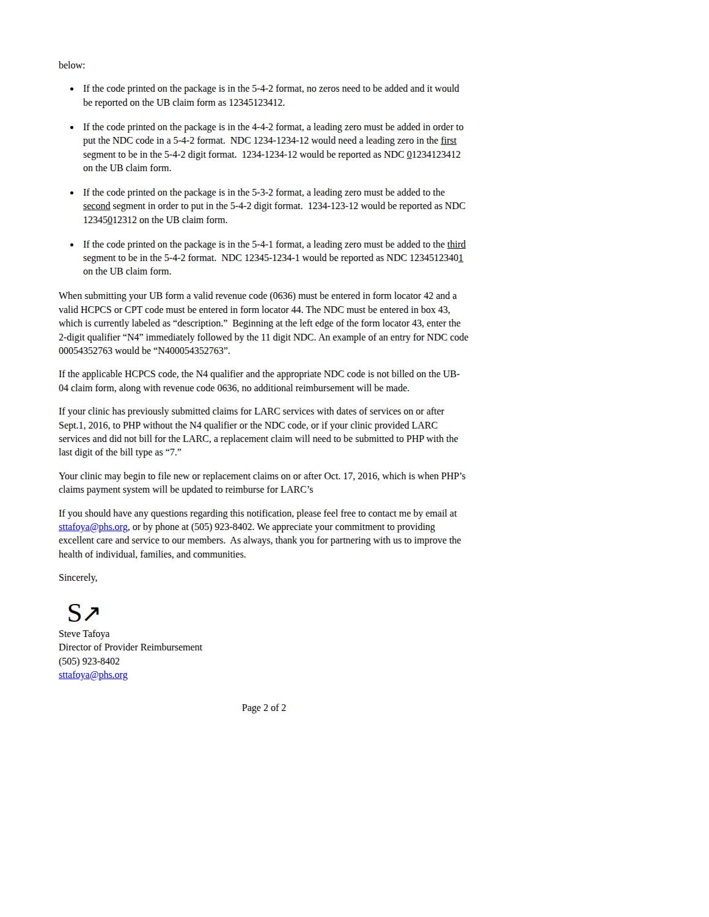below:
If the code printed on the package is in the 5-4-2 format, no zeros need to be added and it would be reported on the UB claim form as 12345123412.
If the code printed on the package is in the 4-4-2 format, a leading zero must be added in order to put the NDC code in a 5-4-2 format. NDC 1234-1234-12 would need a leading zero in the first segment to be in the 5-4-2 digit format. 1234-1234-12 would be reported as NDC 01234123412 on the UB claim form.
If the code printed on the package is in the 5-3-2 format, a leading zero must be added to the second segment in order to put in the 5-4-2 digit format. 1234-123-12 would be reported as NDC 12345012312 on the UB claim form.
If the code printed on the package is in the 5-4-1 format, a leading zero must be added to the third segment to be in the 5-4-2 format. NDC 12345-1234-1 would be reported as NDC 12345123401 on the UB claim form.
When submitting your UB form a valid revenue code (0636) must be entered in form locator 42 and a valid HCPCS or CPT code must be entered in form locator 44. The NDC must be entered in box 43, which is currently labeled as “description.” Beginning at the left edge of the form locator 43, enter the 2-digit qualifier “N4” immediately followed by the 11 digit NDC. An example of an entry for NDC code 00054352763 would be “N400054352763”.
If the applicable HCPCS code, the N4 qualifier and the appropriate NDC code is not billed on the UB-04 claim form, along with revenue code 0636, no additional reimbursement will be made.
If your clinic has previously submitted claims for LARC services with dates of services on or after Sept.1, 2016, to PHP without the N4 qualifier or the NDC code, or if your clinic provided LARC services and did not bill for the LARC, a replacement claim will need to be submitted to PHP with the last digit of the bill type as “7.”
Your clinic may begin to file new or replacement claims on or after Oct. 17, 2016, which is when PHP’s claims payment system will be updated to reimburse for LARC’s
If you should have any questions regarding this notification, please feel free to contact me by email at sttafoya@phs.org, or by phone at (505) 923-8402. We appreciate your commitment to providing excellent care and service to our members. As always, thank you for partnering with us to improve the health of individual, families, and communities.
Sincerely,
S↗
Steve Tafoya
Director of Provider Reimbursement
(505) 923-8402
sttafoya@phs.org
Page 2 of 2